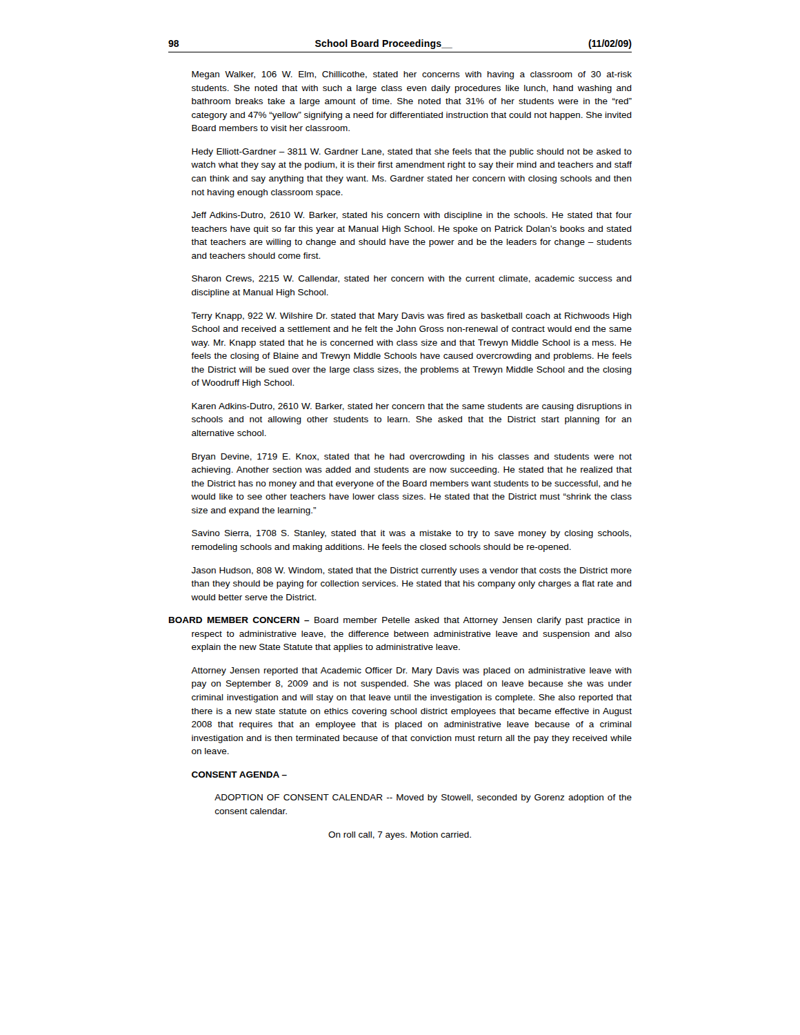98
School Board Proceedings__
(11/02/09)
Megan Walker, 106 W. Elm, Chillicothe, stated her concerns with having a classroom of 30 at-risk students. She noted that with such a large class even daily procedures like lunch, hand washing and bathroom breaks take a large amount of time. She noted that 31% of her students were in the “red” category and 47% “yellow” signifying a need for differentiated instruction that could not happen. She invited Board members to visit her classroom.
Hedy Elliott-Gardner – 3811 W. Gardner Lane, stated that she feels that the public should not be asked to watch what they say at the podium, it is their first amendment right to say their mind and teachers and staff can think and say anything that they want. Ms. Gardner stated her concern with closing schools and then not having enough classroom space.
Jeff Adkins-Dutro, 2610 W. Barker, stated his concern with discipline in the schools. He stated that four teachers have quit so far this year at Manual High School. He spoke on Patrick Dolan’s books and stated that teachers are willing to change and should have the power and be the leaders for change – students and teachers should come first.
Sharon Crews, 2215 W. Callendar, stated her concern with the current climate, academic success and discipline at Manual High School.
Terry Knapp, 922 W. Wilshire Dr. stated that Mary Davis was fired as basketball coach at Richwoods High School and received a settlement and he felt the John Gross non-renewal of contract would end the same way. Mr. Knapp stated that he is concerned with class size and that Trewyn Middle School is a mess. He feels the closing of Blaine and Trewyn Middle Schools have caused overcrowding and problems. He feels the District will be sued over the large class sizes, the problems at Trewyn Middle School and the closing of Woodruff High School.
Karen Adkins-Dutro, 2610 W. Barker, stated her concern that the same students are causing disruptions in schools and not allowing other students to learn. She asked that the District start planning for an alternative school.
Bryan Devine, 1719 E. Knox, stated that he had overcrowding in his classes and students were not achieving. Another section was added and students are now succeeding. He stated that he realized that the District has no money and that everyone of the Board members want students to be successful, and he would like to see other teachers have lower class sizes. He stated that the District must “shrink the class size and expand the learning.”
Savino Sierra, 1708 S. Stanley, stated that it was a mistake to try to save money by closing schools, remodeling schools and making additions. He feels the closed schools should be re-opened.
Jason Hudson, 808 W. Windom, stated that the District currently uses a vendor that costs the District more than they should be paying for collection services. He stated that his company only charges a flat rate and would better serve the District.
BOARD MEMBER CONCERN – Board member Petelle asked that Attorney Jensen clarify past practice in respect to administrative leave, the difference between administrative leave and suspension and also explain the new State Statute that applies to administrative leave.
Attorney Jensen reported that Academic Officer Dr. Mary Davis was placed on administrative leave with pay on September 8, 2009 and is not suspended. She was placed on leave because she was under criminal investigation and will stay on that leave until the investigation is complete. She also reported that there is a new state statute on ethics covering school district employees that became effective in August 2008 that requires that an employee that is placed on administrative leave because of a criminal investigation and is then terminated because of that conviction must return all the pay they received while on leave.
CONSENT AGENDA –
ADOPTION OF CONSENT CALENDAR -- Moved by Stowell, seconded by Gorenz adoption of the consent calendar.
On roll call, 7 ayes. Motion carried.